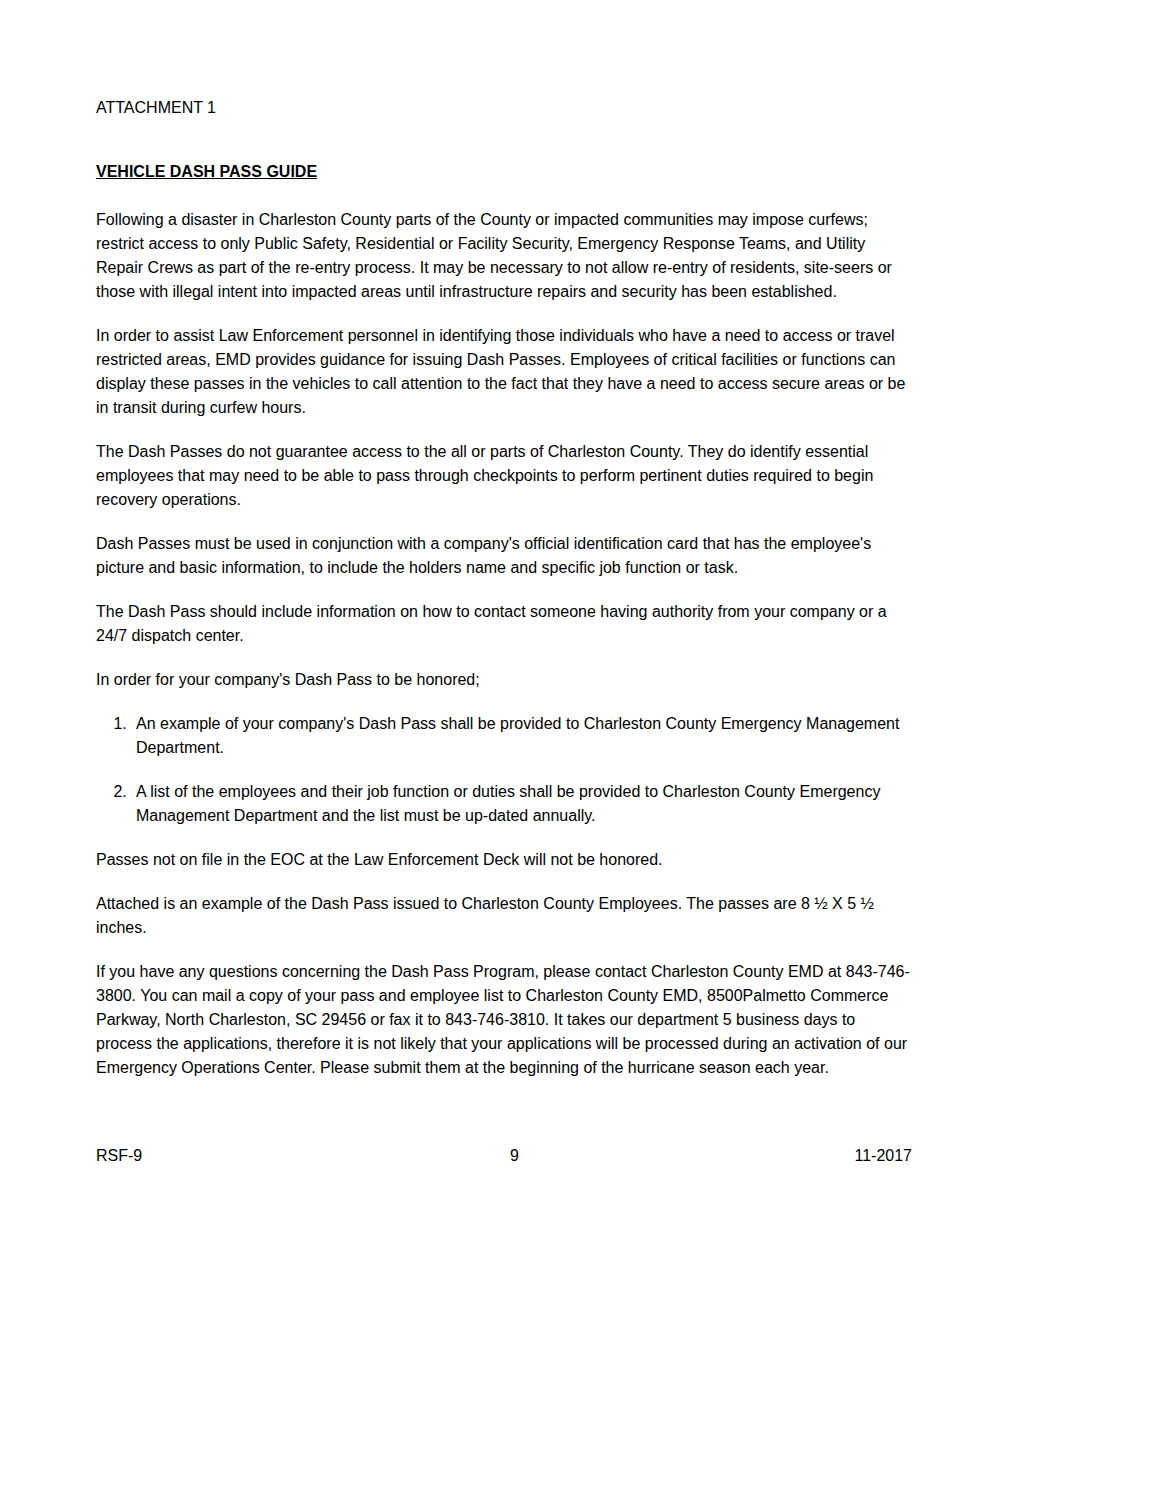ATTACHMENT 1
VEHICLE DASH PASS GUIDE
Following a disaster in Charleston County parts of the County or impacted communities may impose curfews; restrict access to only Public Safety, Residential or Facility Security, Emergency Response Teams, and Utility Repair Crews as part of the re-entry process. It may be necessary to not allow re-entry of residents, site-seers or those with illegal intent into impacted areas until infrastructure repairs and security has been established.
In order to assist Law Enforcement personnel in identifying those individuals who have a need to access or travel restricted areas, EMD provides guidance for issuing Dash Passes. Employees of critical facilities or functions can display these passes in the vehicles to call attention to the fact that they have a need to access secure areas or be in transit during curfew hours.
The Dash Passes do not guarantee access to the all or parts of Charleston County. They do identify essential employees that may need to be able to pass through checkpoints to perform pertinent duties required to begin recovery operations.
Dash Passes must be used in conjunction with a company's official identification card that has the employee's picture and basic information, to include the holders name and specific job function or task.
The Dash Pass should include information on how to contact someone having authority from your company or a 24/7 dispatch center.
In order for your company's Dash Pass to be honored;
An example of your company's Dash Pass shall be provided to Charleston County Emergency Management Department.
A list of the employees and their job function or duties shall be provided to Charleston County Emergency Management Department and the list must be up-dated annually.
Passes not on file in the EOC at the Law Enforcement Deck will not be honored.
Attached is an example of the Dash Pass issued to Charleston County Employees. The passes are 8 ½ X 5 ½ inches.
If you have any questions concerning the Dash Pass Program, please contact Charleston County EMD at 843-746-3800. You can mail a copy of your pass and employee list to Charleston County EMD, 8500Palmetto Commerce Parkway, North Charleston, SC 29456 or fax it to 843-746-3810. It takes our department 5 business days to process the applications, therefore it is not likely that your applications will be processed during an activation of our Emergency Operations Center. Please submit them at the beginning of the hurricane season each year.
RSF-9 9 11-2017